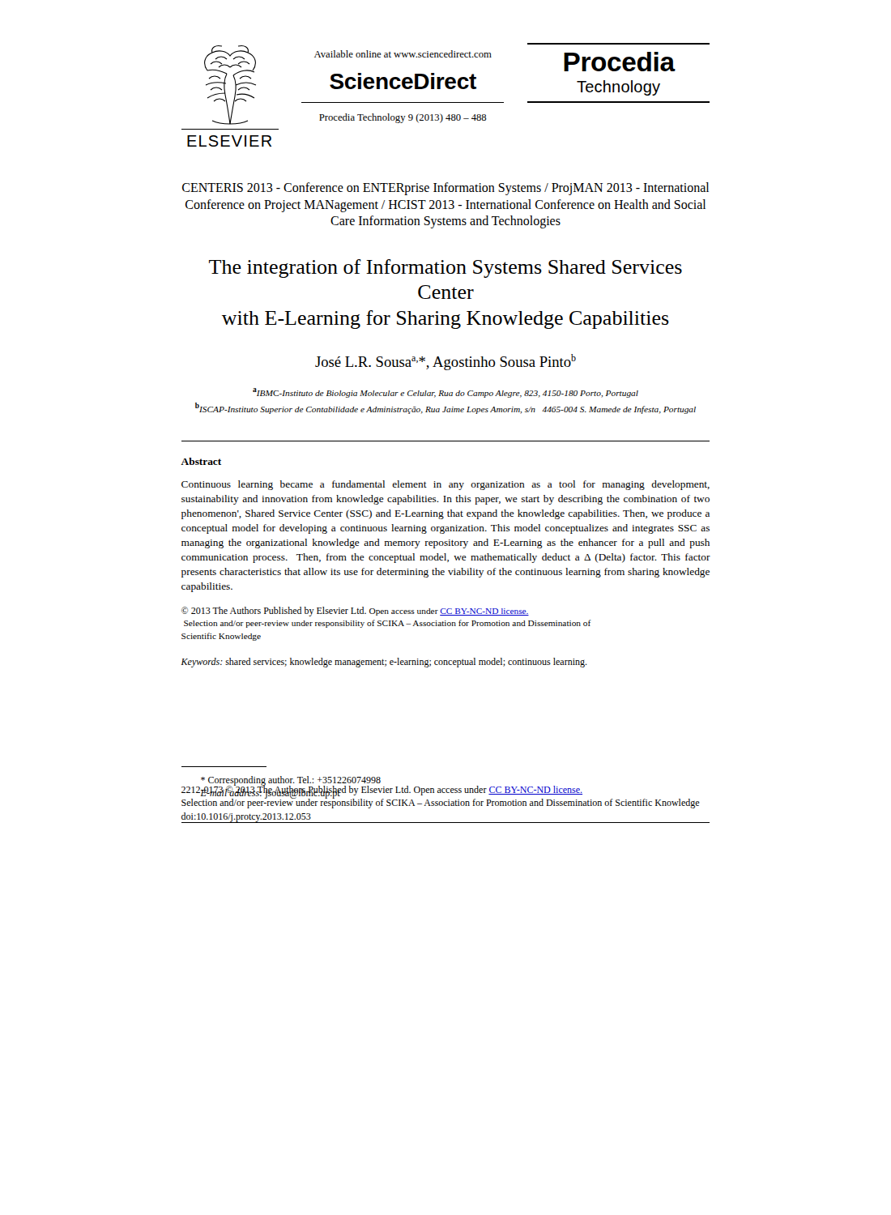ELSEVIER
Available online at www.sciencedirect.com
Science Direct
Procedia Technology 9 (2013) 480 – 488
Procedia
Technology
CENTERIS 2013 - Conference on ENTERprise Information Systems / ProjMAN 2013 - International
Conference on Project MANagement / HCIST 2013 - International Conference on Health and Social
Care Information Systems and Technologies
The integration of Information Systems Shared Services Center
with E-Learning for Sharing Knowledge Capabilities
José L.R. Sousaa,*, Agostinho Sousa Pintob
aIBMC-Instituto de Biologia Molecular e Celular, Rua do Campo Alegre, 823, 4150-180 Porto, Portugal
bISCAP-Instituto Superior de Contabilidade e Administração, Rua Jaime Lopes Amorim, s/n 4465-004 S. Mamede de Infesta, Portugal
Abstract
Continuous learning became a fundamental element in any organization as a tool for managing development, sustainability and innovation from knowledge capabilities. In this paper, we start by describing the combination of two phenomenon', Shared Service Center (SSC) and E-Learning that expand the knowledge capabilities. Then, we produce a conceptual model for developing a continuous learning organization. This model conceptualizes and integrates SSC as managing the organizational knowledge and memory repository and E-Learning as the enhancer for a pull and push communication process. Then, from the conceptual model, we mathematically deduct a Δ (Delta) factor. This factor presents characteristics that allow its use for determining the viability of the continuous learning from sharing knowledge capabilities.
© 2013 The Authors Published by Elsevier Ltd. Open access under CC BY-NC-ND license.
Selection and/or peer-review under responsibility of SCIKA – Association for Promotion and Dissemination of
Scientific Knowledge
Keywords: shared services; knowledge management; e-learning; conceptual model; continuous learning.
* Corresponding author. Tel.: +351226074998
E-mail address: jsousa@ibmc.up.pt
2212-0173 © 2013 The Authors Published by Elsevier Ltd. Open access under CC BY-NC-ND license.
Selection and/or peer-review under responsibility of SCIKA – Association for Promotion and Dissemination of Scientific Knowledge
doi:10.1016/j.protcy.2013.12.053